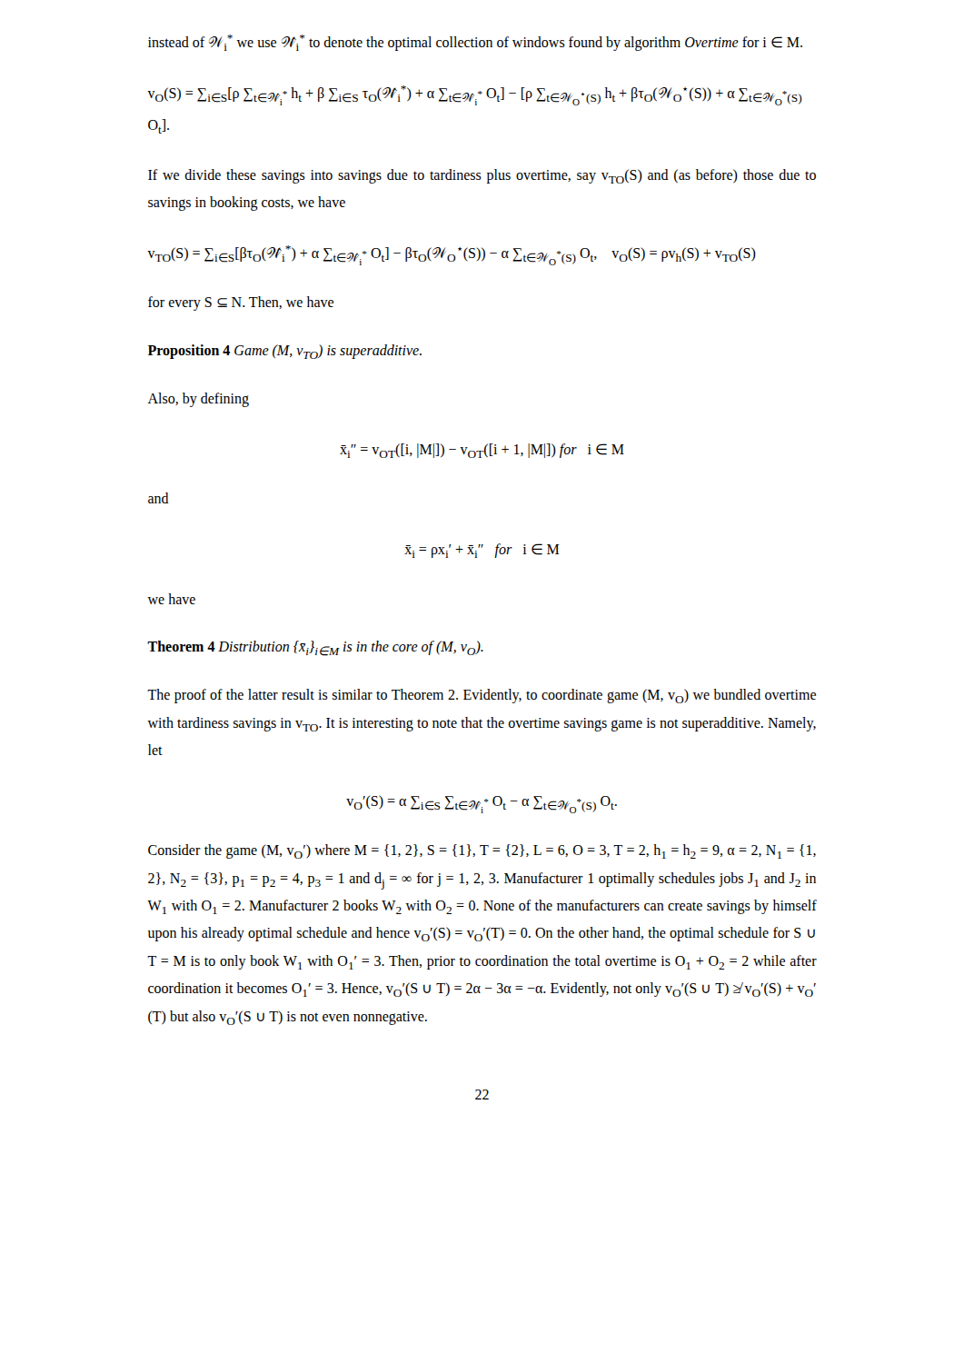instead of 𝒲i* we use 𝒲̂i* to denote the optimal collection of windows found by algorithm Overtime for i ∈ M.
vO(S) = ∑i∈S[ρ ∑t∈𝒲̂i* ht + β ∑i∈S τO(𝒲̂i*) + α ∑t∈𝒲̂i* Ot] − [ρ ∑t∈𝒲O⋆(S) ht + βτO(𝒲O⋆(S)) + α ∑t∈𝒲O*(S) Ot].
If we divide these savings into savings due to tardiness plus overtime, say vTO(S) and (as before) those due to savings in booking costs, we have
vTO(S) = ∑i∈S[βτO(𝒲̂i*) + α ∑t∈𝒲̂i* Ot] − βτO(𝒲O⋆(S)) − α ∑t∈𝒲O*(S) Ot, vO(S) = ρvh(S) + vTO(S)
for every S ⊆ N. Then, we have
Proposition 4 Game (M, vTO) is superadditive.
Also, by defining
x̄i″ = vOT([i, |M|]) − vOT([i + 1, |M|]) for i ∈ M
and
x̄i = ρxi′ + x̄i″ for i ∈ M
we have
Theorem 4 Distribution {x̄i}i∈M is in the core of (M, vO).
The proof of the latter result is similar to Theorem 2. Evidently, to coordinate game (M, vO) we bundled overtime with tardiness savings in vTO. It is interesting to note that the overtime savings game is not superadditive. Namely, let
vO′(S) = α ∑i∈S ∑t∈𝒲̂i* Ot − α ∑t∈𝒲O*(S) Ot.
Consider the game (M, vO′) where M = {1, 2}, S = {1}, T = {2}, L = 6, O = 3, T = 2, h1 = h2 = 9, α = 2, N1 = {1, 2}, N2 = {3}, p1 = p2 = 4, p3 = 1 and dj = ∞ for j = 1, 2, 3. Manufacturer 1 optimally schedules jobs J1 and J2 in W1 with O1 = 2. Manufacturer 2 books W2 with O2 = 0. None of the manufacturers can create savings by himself upon his already optimal schedule and hence vO′(S) = vO′(T) = 0. On the other hand, the optimal schedule for S ∪ T = M is to only book W1 with O1′ = 3. Then, prior to coordination the total overtime is O1 + O2 = 2 while after coordination it becomes O1′ = 3. Hence, vO′(S ∪ T) = 2α − 3α = −α. Evidently, not only vO′(S ∪ T) ≱ vO′(S) + vO′(T) but also vO′(S ∪ T) is not even nonnegative.
22